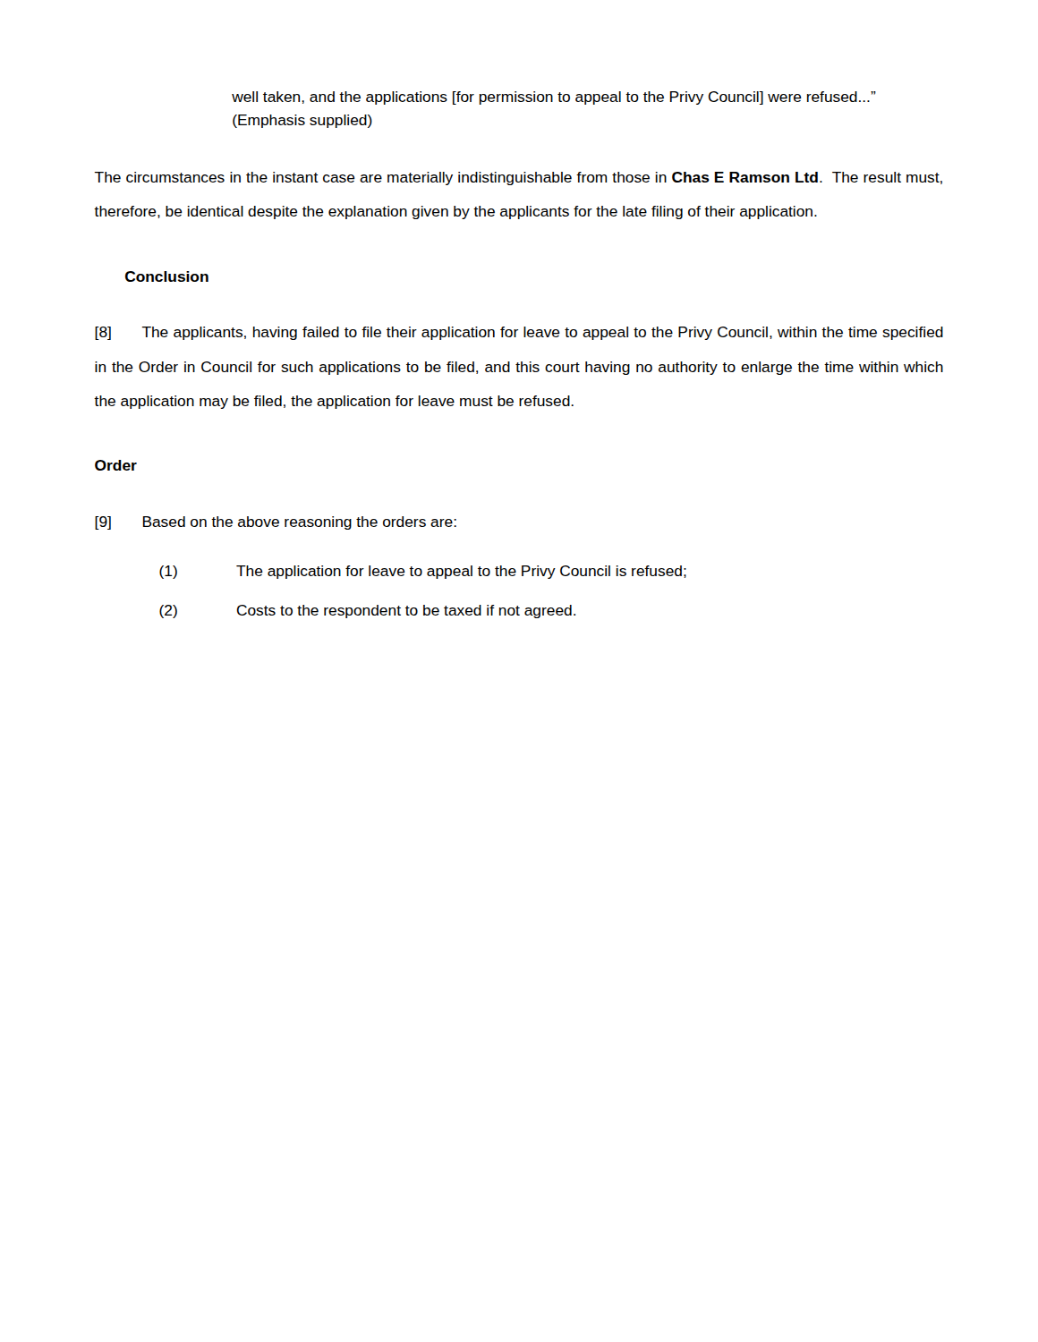well taken, and the applications [for permission to appeal to the Privy Council] were refused...” (Emphasis supplied)
The circumstances in the instant case are materially indistinguishable from those in Chas E Ramson Ltd. The result must, therefore, be identical despite the explanation given by the applicants for the late filing of their application.
Conclusion
[8] The applicants, having failed to file their application for leave to appeal to the Privy Council, within the time specified in the Order in Council for such applications to be filed, and this court having no authority to enlarge the time within which the application may be filed, the application for leave must be refused.
Order
[9] Based on the above reasoning the orders are:
(1) The application for leave to appeal to the Privy Council is refused;
(2) Costs to the respondent to be taxed if not agreed.